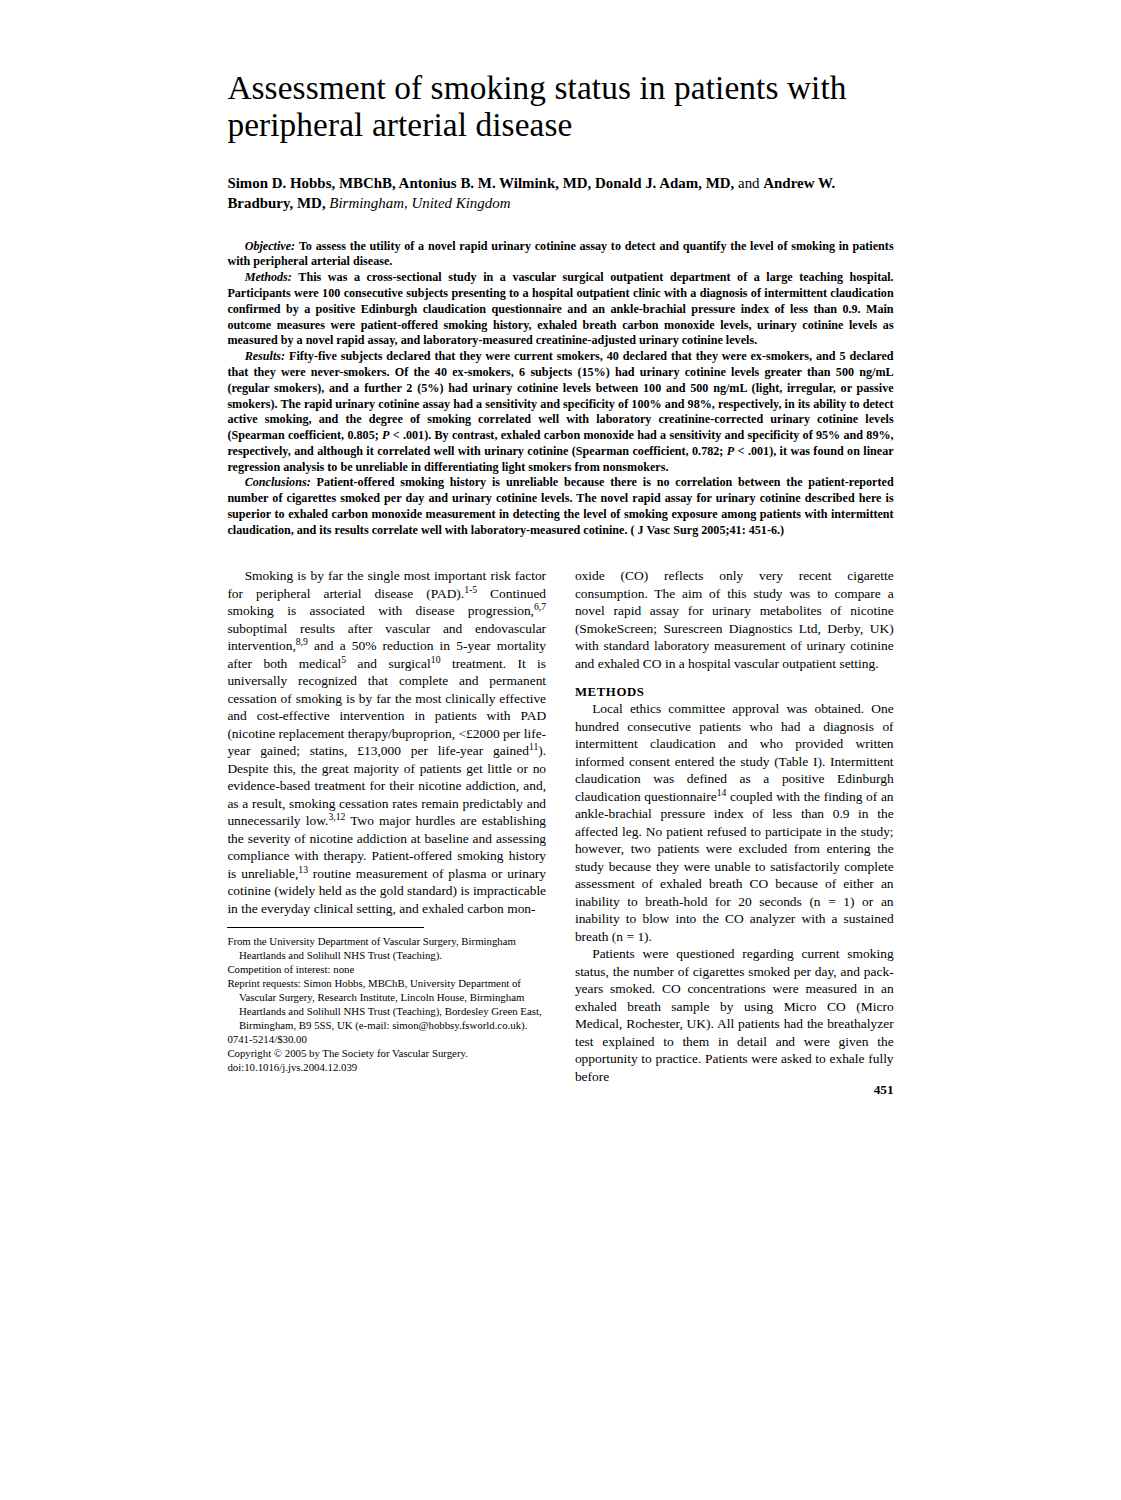Assessment of smoking status in patients with
peripheral arterial disease
Simon D. Hobbs, MBChB, Antonius B. M. Wilmink, MD, Donald J. Adam, MD, and Andrew W.
Bradbury, MD, Birmingham, United Kingdom
Objective: To assess the utility of a novel rapid urinary cotinine assay to detect and quantify the level of smoking in patients with peripheral arterial disease.
Methods: This was a cross-sectional study in a vascular surgical outpatient department of a large teaching hospital. Participants were 100 consecutive subjects presenting to a hospital outpatient clinic with a diagnosis of intermittent claudication confirmed by a positive Edinburgh claudication questionnaire and an ankle-brachial pressure index of less than 0.9. Main outcome measures were patient-offered smoking history, exhaled breath carbon monoxide levels, urinary cotinine levels as measured by a novel rapid assay, and laboratory-measured creatinine-adjusted urinary cotinine levels.
Results: Fifty-five subjects declared that they were current smokers, 40 declared that they were ex-smokers, and 5 declared that they were never-smokers. Of the 40 ex-smokers, 6 subjects (15%) had urinary cotinine levels greater than 500 ng/mL (regular smokers), and a further 2 (5%) had urinary cotinine levels between 100 and 500 ng/mL (light, irregular, or passive smokers). The rapid urinary cotinine assay had a sensitivity and specificity of 100% and 98%, respectively, in its ability to detect active smoking, and the degree of smoking correlated well with laboratory creatinine-corrected urinary cotinine levels (Spearman coefficient, 0.805; P < .001). By contrast, exhaled carbon monoxide had a sensitivity and specificity of 95% and 89%, respectively, and although it correlated well with urinary cotinine (Spearman coefficient, 0.782; P < .001), it was found on linear regression analysis to be unreliable in differentiating light smokers from nonsmokers.
Conclusions: Patient-offered smoking history is unreliable because there is no correlation between the patient-reported number of cigarettes smoked per day and urinary cotinine levels. The novel rapid assay for urinary cotinine described here is superior to exhaled carbon monoxide measurement in detecting the level of smoking exposure among patients with intermittent claudication, and its results correlate well with laboratory-measured cotinine. ( J Vasc Surg 2005;41: 451-6.)
Smoking is by far the single most important risk factor for peripheral arterial disease (PAD).1-5 Continued smoking is associated with disease progression,6,7 suboptimal results after vascular and endovascular intervention,8,9 and a 50% reduction in 5-year mortality after both medical5 and surgical10 treatment. It is universally recognized that complete and permanent cessation of smoking is by far the most clinically effective and cost-effective intervention in patients with PAD (nicotine replacement therapy/buproprion, <£2000 per life-year gained; statins, £13,000 per life-year gained11). Despite this, the great majority of patients get little or no evidence-based treatment for their nicotine addiction, and, as a result, smoking cessation rates remain predictably and unnecessarily low.3,12 Two major hurdles are establishing the severity of nicotine addiction at baseline and assessing compliance with therapy. Patient-offered smoking history is unreliable,13 routine measurement of plasma or urinary cotinine (widely held as the gold standard) is impracticable in the everyday clinical setting, and exhaled carbon mon-
From the University Department of Vascular Surgery, Birmingham Heartlands and Solihull NHS Trust (Teaching).
Competition of interest: none
Reprint requests: Simon Hobbs, MBChB, University Department of Vascular Surgery, Research Institute, Lincoln House, Birmingham Heartlands and Solihull NHS Trust (Teaching), Bordesley Green East, Birmingham, B9 5SS, UK (e-mail: simon@hobbsy.fsworld.co.uk).
0741-5214/$30.00
Copyright © 2005 by The Society for Vascular Surgery.
doi:10.1016/j.jvs.2004.12.039
oxide (CO) reflects only very recent cigarette consumption. The aim of this study was to compare a novel rapid assay for urinary metabolites of nicotine (SmokeScreen; Surescreen Diagnostics Ltd, Derby, UK) with standard laboratory measurement of urinary cotinine and exhaled CO in a hospital vascular outpatient setting.
Methods
Local ethics committee approval was obtained. One hundred consecutive patients who had a diagnosis of intermittent claudication and who provided written informed consent entered the study (Table I). Intermittent claudication was defined as a positive Edinburgh claudication questionnaire14 coupled with the finding of an ankle-brachial pressure index of less than 0.9 in the affected leg. No patient refused to participate in the study; however, two patients were excluded from entering the study because they were unable to satisfactorily complete assessment of exhaled breath CO because of either an inability to breath-hold for 20 seconds (n = 1) or an inability to blow into the CO analyzer with a sustained breath (n = 1).
Patients were questioned regarding current smoking status, the number of cigarettes smoked per day, and pack-years smoked. CO concentrations were measured in an exhaled breath sample by using Micro CO (Micro Medical, Rochester, UK). All patients had the breathalyzer test explained to them in detail and were given the opportunity to practice. Patients were asked to exhale fully before
451